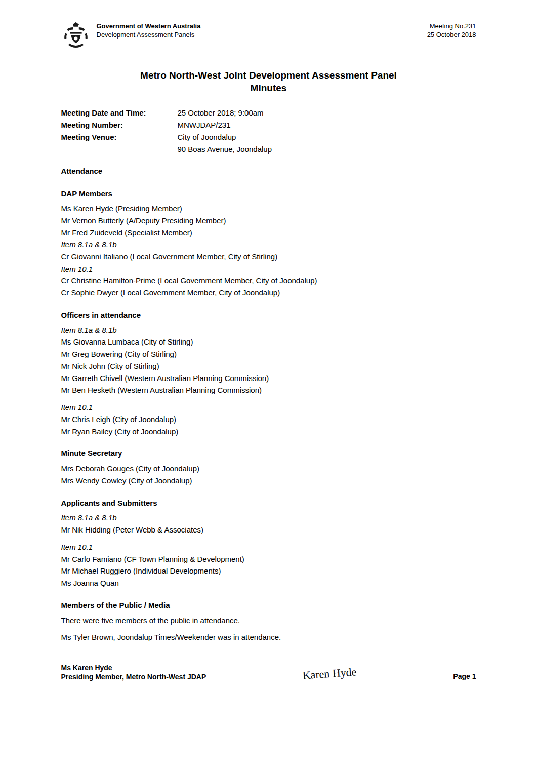Government of Western Australia
Development Assessment Panels
Meeting No.231
25 October 2018
Metro North-West Joint Development Assessment Panel
Minutes
Meeting Date and Time:
25 October 2018; 9:00am
Meeting Number:
MNWJDAP/231
Meeting Venue:
City of Joondalup
90 Boas Avenue, Joondalup
Attendance
DAP Members
Ms Karen Hyde (Presiding Member)
Mr Vernon Butterly (A/Deputy Presiding Member)
Mr Fred Zuideveld (Specialist Member)
Item 8.1a & 8.1b
Cr Giovanni Italiano (Local Government Member, City of Stirling)
Item 10.1
Cr Christine Hamilton-Prime (Local Government Member, City of Joondalup)
Cr Sophie Dwyer (Local Government Member, City of Joondalup)
Officers in attendance
Item 8.1a & 8.1b
Ms Giovanna Lumbaca (City of Stirling)
Mr Greg Bowering (City of Stirling)
Mr Nick John (City of Stirling)
Mr Garreth Chivell (Western Australian Planning Commission)
Mr Ben Hesketh (Western Australian Planning Commission)
Item 10.1
Mr Chris Leigh (City of Joondalup)
Mr Ryan Bailey (City of Joondalup)
Minute Secretary
Mrs Deborah Gouges (City of Joondalup)
Mrs Wendy Cowley (City of Joondalup)
Applicants and Submitters
Item 8.1a & 8.1b
Mr Nik Hidding (Peter Webb & Associates)
Item 10.1
Mr Carlo Famiano (CF Town Planning & Development)
Mr Michael Ruggiero (Individual Developments)
Ms Joanna Quan
Members of the Public / Media
There were five members of the public in attendance.
Ms Tyler Brown, Joondalup Times/Weekender was in attendance.
Ms Karen Hyde
Presiding Member, Metro North-West JDAP
Karen Hyde
Page 1